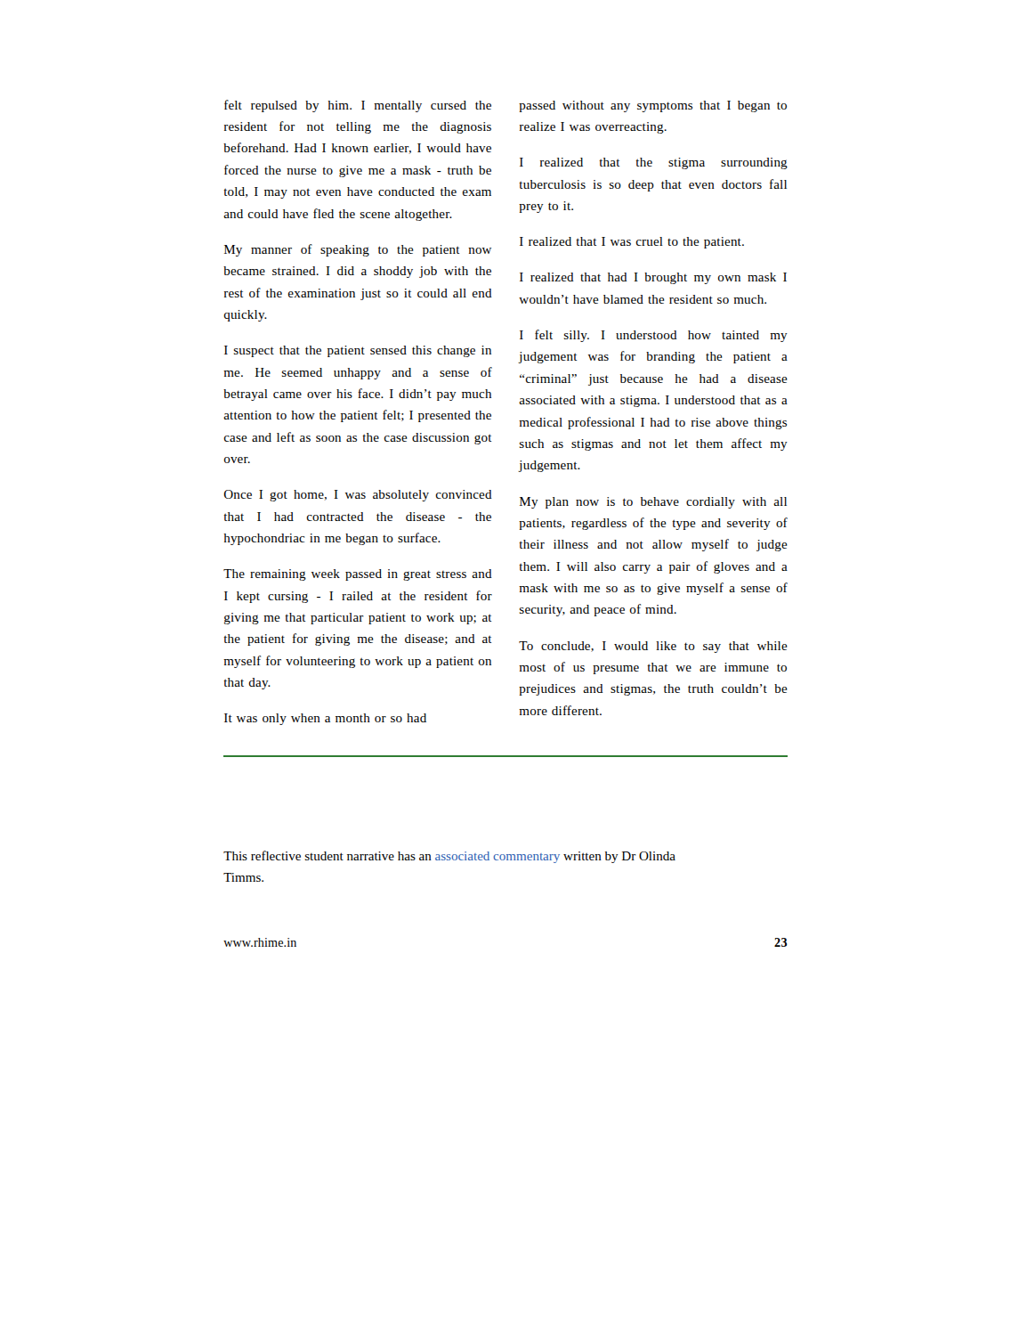felt repulsed by him. I mentally cursed the resident for not telling me the diagnosis beforehand. Had I known earlier, I would have forced the nurse to give me a mask - truth be told, I may not even have conducted the exam and could have fled the scene altogether.
My manner of speaking to the patient now became strained. I did a shoddy job with the rest of the examination just so it could all end quickly.
I suspect that the patient sensed this change in me. He seemed unhappy and a sense of betrayal came over his face. I didn’t pay much attention to how the patient felt; I presented the case and left as soon as the case discussion got over.
Once I got home, I was absolutely convinced that I had contracted the disease - the hypochondriac in me began to surface.
The remaining week passed in great stress and I kept cursing - I railed at the resident for giving me that particular patient to work up; at the patient for giving me the disease; and at myself for volunteering to work up a patient on that day.
It was only when a month or so had
passed without any symptoms that I began to realize I was overreacting.
I realized that the stigma surrounding tuberculosis is so deep that even doctors fall prey to it.
I realized that I was cruel to the patient.
I realized that had I brought my own mask I wouldn’t have blamed the resident so much.
I felt silly. I understood how tainted my judgement was for branding the patient a “criminal” just because he had a disease associated with a stigma. I understood that as a medical professional I had to rise above things such as stigmas and not let them affect my judgement.
My plan now is to behave cordially with all patients, regardless of the type and severity of their illness and not allow myself to judge them. I will also carry a pair of gloves and a mask with me so as to give myself a sense of security, and peace of mind.
To conclude, I would like to say that while most of us presume that we are immune to prejudices and stigmas, the truth couldn’t be more different.
This reflective student narrative has an associated commentary written by Dr Olinda Timms.
www.rhime.in
23